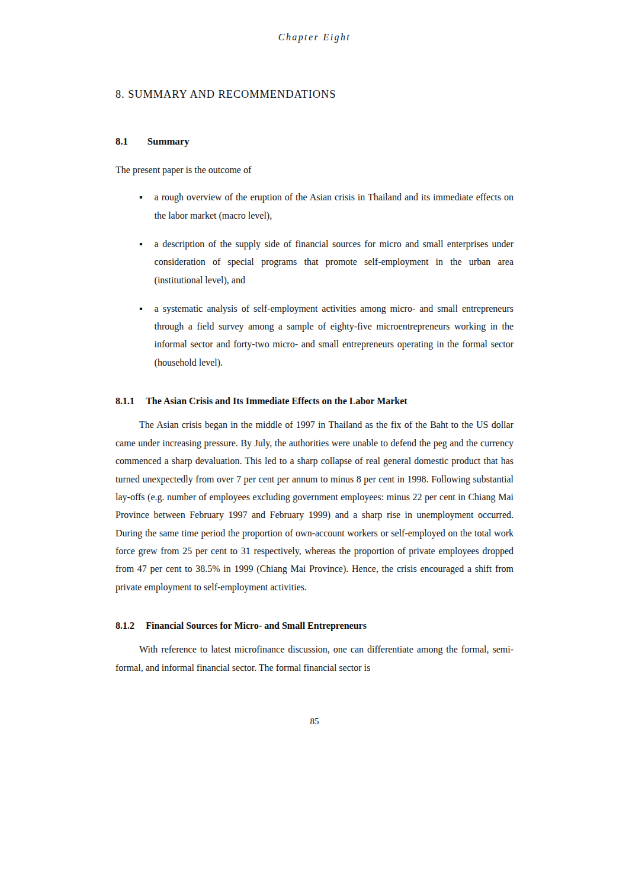Chapter Eight
8. SUMMARY AND RECOMMENDATIONS
8.1 Summary
The present paper is the outcome of
a rough overview of the eruption of the Asian crisis in Thailand and its immediate effects on the labor market (macro level),
a description of the supply side of financial sources for micro and small enterprises under consideration of special programs that promote self-employment in the urban area (institutional level), and
a systematic analysis of self-employment activities among micro- and small entrepreneurs through a field survey among a sample of eighty-five microentrepreneurs working in the informal sector and forty-two micro- and small entrepreneurs operating in the formal sector (household level).
8.1.1 The Asian Crisis and Its Immediate Effects on the Labor Market
The Asian crisis began in the middle of 1997 in Thailand as the fix of the Baht to the US dollar came under increasing pressure. By July, the authorities were unable to defend the peg and the currency commenced a sharp devaluation. This led to a sharp collapse of real general domestic product that has turned unexpectedly from over 7 per cent per annum to minus 8 per cent in 1998. Following substantial lay-offs (e.g. number of employees excluding government employees: minus 22 per cent in Chiang Mai Province between February 1997 and February 1999) and a sharp rise in unemployment occurred. During the same time period the proportion of own-account workers or self-employed on the total work force grew from 25 per cent to 31 respectively, whereas the proportion of private employees dropped from 47 per cent to 38.5% in 1999 (Chiang Mai Province). Hence, the crisis encouraged a shift from private employment to self-employment activities.
8.1.2 Financial Sources for Micro- and Small Entrepreneurs
With reference to latest microfinance discussion, one can differentiate among the formal, semi-formal, and informal financial sector. The formal financial sector is
85